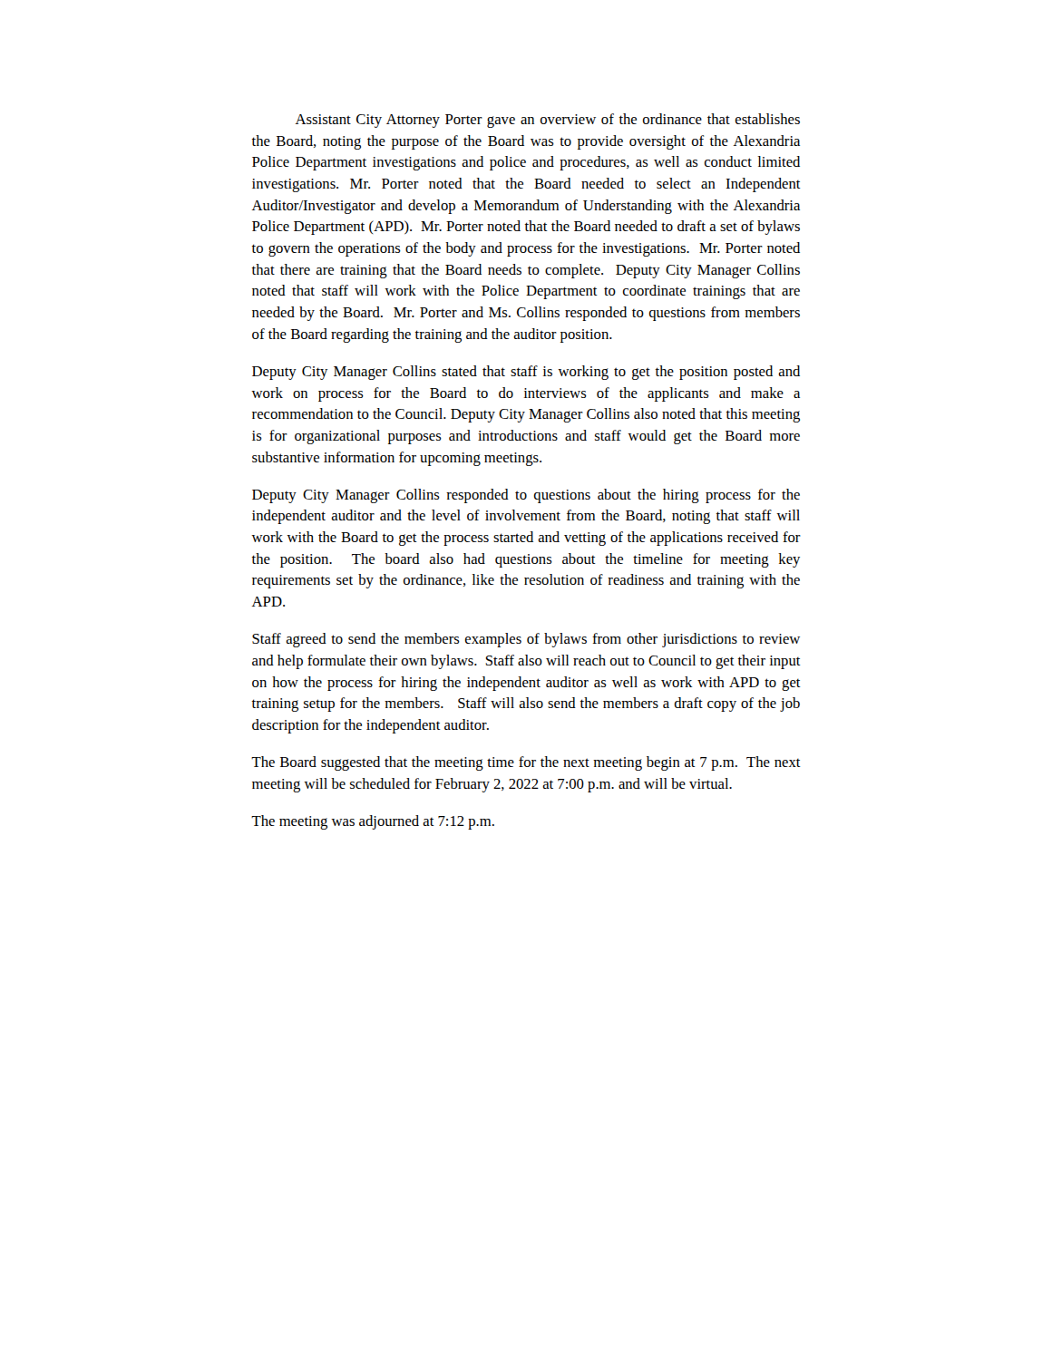Assistant City Attorney Porter gave an overview of the ordinance that establishes the Board, noting the purpose of the Board was to provide oversight of the Alexandria Police Department investigations and police and procedures, as well as conduct limited investigations. Mr. Porter noted that the Board needed to select an Independent Auditor/Investigator and develop a Memorandum of Understanding with the Alexandria Police Department (APD). Mr. Porter noted that the Board needed to draft a set of bylaws to govern the operations of the body and process for the investigations. Mr. Porter noted that there are training that the Board needs to complete. Deputy City Manager Collins noted that staff will work with the Police Department to coordinate trainings that are needed by the Board. Mr. Porter and Ms. Collins responded to questions from members of the Board regarding the training and the auditor position.
Deputy City Manager Collins stated that staff is working to get the position posted and work on process for the Board to do interviews of the applicants and make a recommendation to the Council. Deputy City Manager Collins also noted that this meeting is for organizational purposes and introductions and staff would get the Board more substantive information for upcoming meetings.
Deputy City Manager Collins responded to questions about the hiring process for the independent auditor and the level of involvement from the Board, noting that staff will work with the Board to get the process started and vetting of the applications received for the position. The board also had questions about the timeline for meeting key requirements set by the ordinance, like the resolution of readiness and training with the APD.
Staff agreed to send the members examples of bylaws from other jurisdictions to review and help formulate their own bylaws. Staff also will reach out to Council to get their input on how the process for hiring the independent auditor as well as work with APD to get training setup for the members. Staff will also send the members a draft copy of the job description for the independent auditor.
The Board suggested that the meeting time for the next meeting begin at 7 p.m. The next meeting will be scheduled for February 2, 2022 at 7:00 p.m. and will be virtual.
The meeting was adjourned at 7:12 p.m.